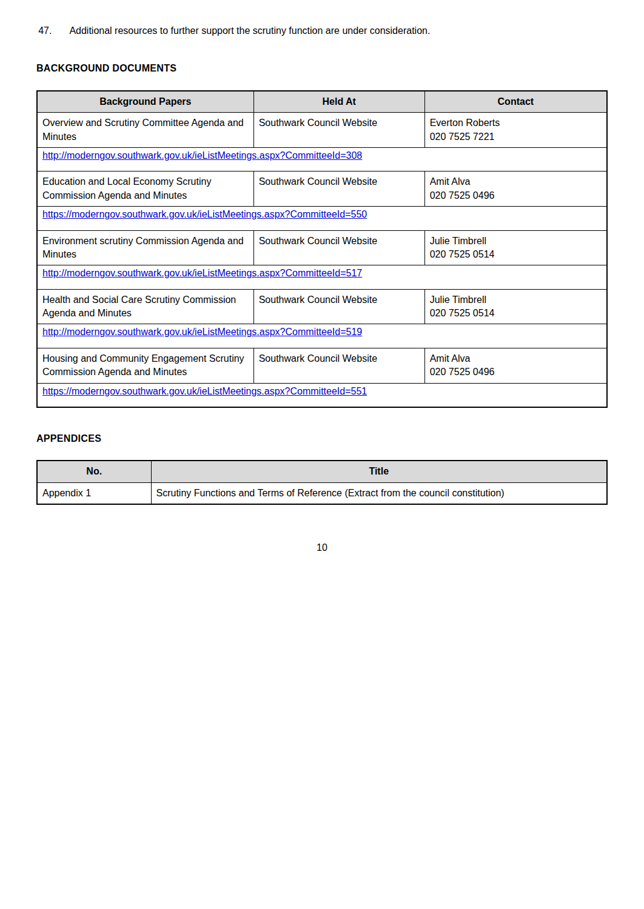47.
Additional resources to further support the scrutiny function are under consideration.
BACKGROUND DOCUMENTS
| Background Papers | Held At | Contact |
| --- | --- | --- |
| Overview and Scrutiny Committee Agenda and Minutes | Southwark Council Website | Everton Roberts 020 7525 7221 |
| http://moderngov.southwark.gov.uk/ieListMeetings.aspx?CommitteeId=308 |
| Education and Local Economy Scrutiny Commission Agenda and Minutes | Southwark Council Website | Amit Alva 020 7525 0496 |
| https://moderngov.southwark.gov.uk/ieListMeetings.aspx?CommitteeId=550 |
| Environment scrutiny Commission Agenda and Minutes | Southwark Council Website | Julie Timbrell 020 7525 0514 |
| http://moderngov.southwark.gov.uk/ieListMeetings.aspx?CommitteeId=517 |
| Health and Social Care Scrutiny Commission Agenda and Minutes | Southwark Council Website | Julie Timbrell 020 7525 0514 |
| http://moderngov.southwark.gov.uk/ieListMeetings.aspx?CommitteeId=519 |
| Housing and Community Engagement Scrutiny Commission Agenda and Minutes | Southwark Council Website | Amit Alva 020 7525 0496 |
| https://moderngov.southwark.gov.uk/ieListMeetings.aspx?CommitteeId=551 |
APPENDICES
| No. | Title |
| --- | --- |
| Appendix 1 | Scrutiny Functions and Terms of Reference (Extract from the council constitution) |
10